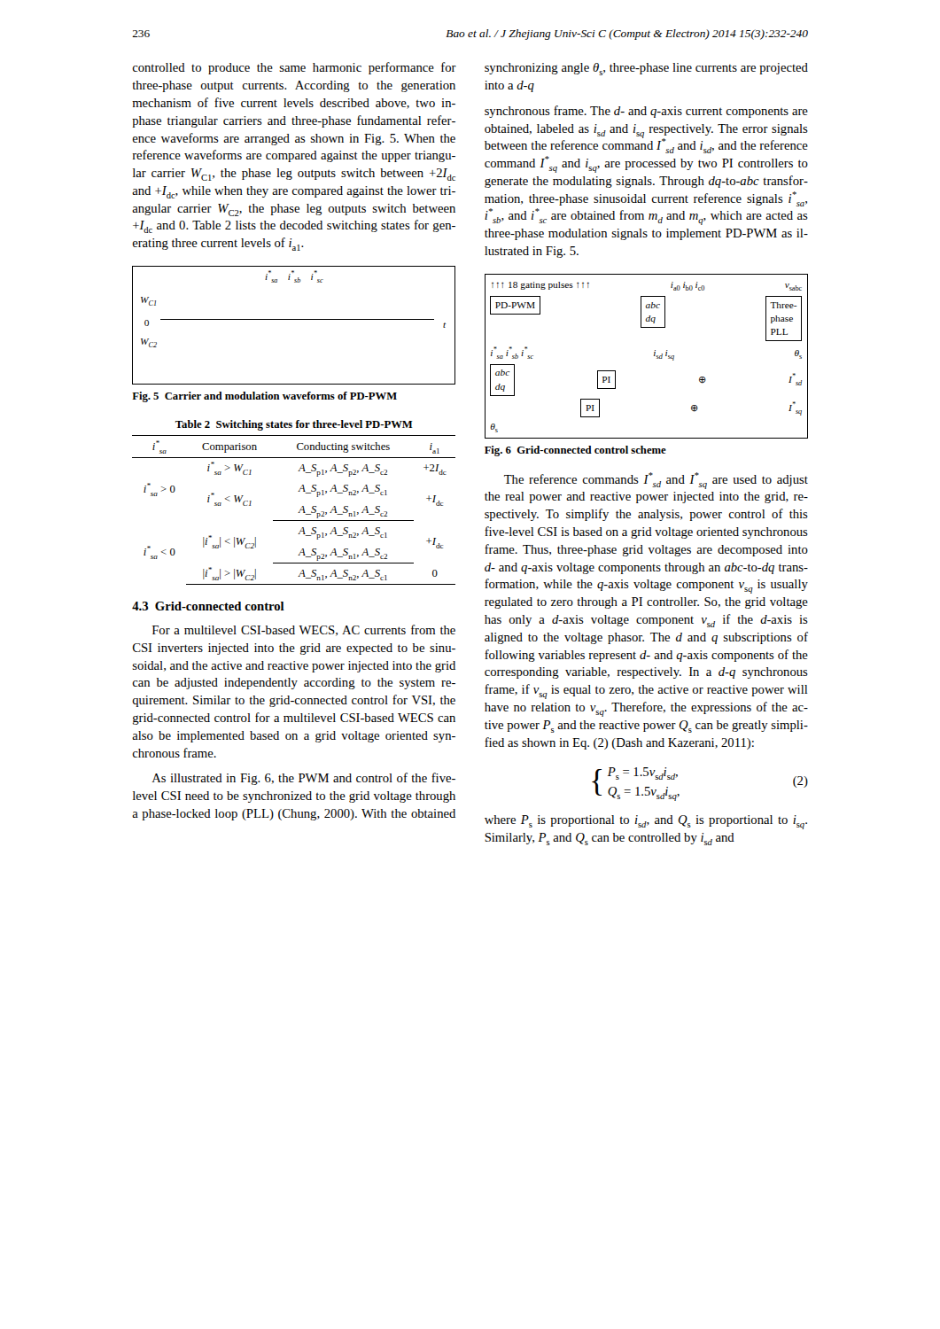236 Bao et al. / J Zhejiang Univ-Sci C (Comput & Electron) 2014 15(3):232-240
controlled to produce the same harmonic performance for three-phase output currents. According to the generation mechanism of five current levels described above, two in-phase triangular carriers and three-phase fundamental reference waveforms are arranged as shown in Fig. 5. When the reference waveforms are compared against the upper triangular carrier WC1, the phase leg outputs switch between +2Idc and +Idc, while when they are compared against the lower triangular carrier WC2, the phase leg outputs switch between +Idc and 0. Table 2 lists the decoded switching states for generating three current levels of ia1.
i*sa i*sb i*sc
WC1 0 WC2 t
Fig. 5 Carrier and modulation waveforms of PD-PWM
Table 2 Switching states for three-level PD-PWM
| i * sa | Comparison | Conducting switches | i a1 |
| --- | --- | --- | --- |
| i * sa > 0 | i * sa > W C1 | A_S p1 , A_S p2 , A_S c2 | +2 I dc |
| i * sa < W C1 | A_S p1 , A_S n2 , A_S c1 | + I dc |
| A_S p2 , A_S n1 , A_S c2 |
| i * sa < 0 | / i * sa / < / W C2 / | A_S p1 , A_S n2 , A_S c1 | + I dc |
| A_S p2 , A_S n1 , A_S c2 |
| / i * sa / > / W C2 / | A_S n1 , A_S n2 , A_S c1 | 0 |
4.3 Grid-connected control
For a multilevel CSI-based WECS, AC currents from the CSI inverters injected into the grid are expected to be sinusoidal, and the active and reactive power injected into the grid can be adjusted independently according to the system requirement. Similar to the grid-connected control for VSI, the grid-connected control for a multilevel CSI-based WECS can also be implemented based on a grid voltage oriented synchronous frame.
As illustrated in Fig. 6, the PWM and control of the five-level CSI need to be synchronized to the grid voltage through a phase-locked loop (PLL) (Chung, 2000). With the obtained synchronizing angle θs, three-phase line currents are projected into a d-q
synchronous frame. The d- and q-axis current components are obtained, labeled as isd and isq respectively. The error signals between the reference command I*sd and isd, and the reference command I*sq and isq, are processed by two PI controllers to generate the modulating signals. Through dq-to-abc transformation, three-phase sinusoidal current reference signals i*sa, i*sb, and i*sc are obtained from md and mq, which are acted as three-phase modulation signals to implement PD-PWM as illustrated in Fig. 5.
↑↑↑ 18 gating pulses ↑↑↑ ia0 ib0 ic0 vsabc
PD-PWM abc
dq Three-
phase
PLL
i*sa i*sb i*sc isd isq θs
abc
dq PI ⊕ I*sd
PI ⊕ I*sq
θs
Fig. 6 Grid-connected control scheme
The reference commands I*sd and I*sq are used to adjust the real power and reactive power injected into the grid, respectively. To simplify the analysis, power control of this five-level CSI is based on a grid voltage oriented synchronous frame. Thus, three-phase grid voltages are decomposed into d- and q-axis voltage components through an abc-to-dq transformation, while the q-axis voltage component vsq is usually regulated to zero through a PI controller. So, the grid voltage has only a d-axis voltage component vsd if the d-axis is aligned to the voltage phasor. The d and q subscriptions of following variables represent d- and q-axis components of the corresponding variable, respectively. In a d-q synchronous frame, if vsq is equal to zero, the active or reactive power will have no relation to vsq. Therefore, the expressions of the active power Ps and the reactive power Qs can be greatly simplified as shown in Eq. (2) (Dash and Kazerani, 2011):
{
Ps = 1.5vsdisd,
Qs = 1.5vsdisq,
(2)
where Ps is proportional to isd, and Qs is proportional to isq. Similarly, Ps and Qs can be controlled by isd and